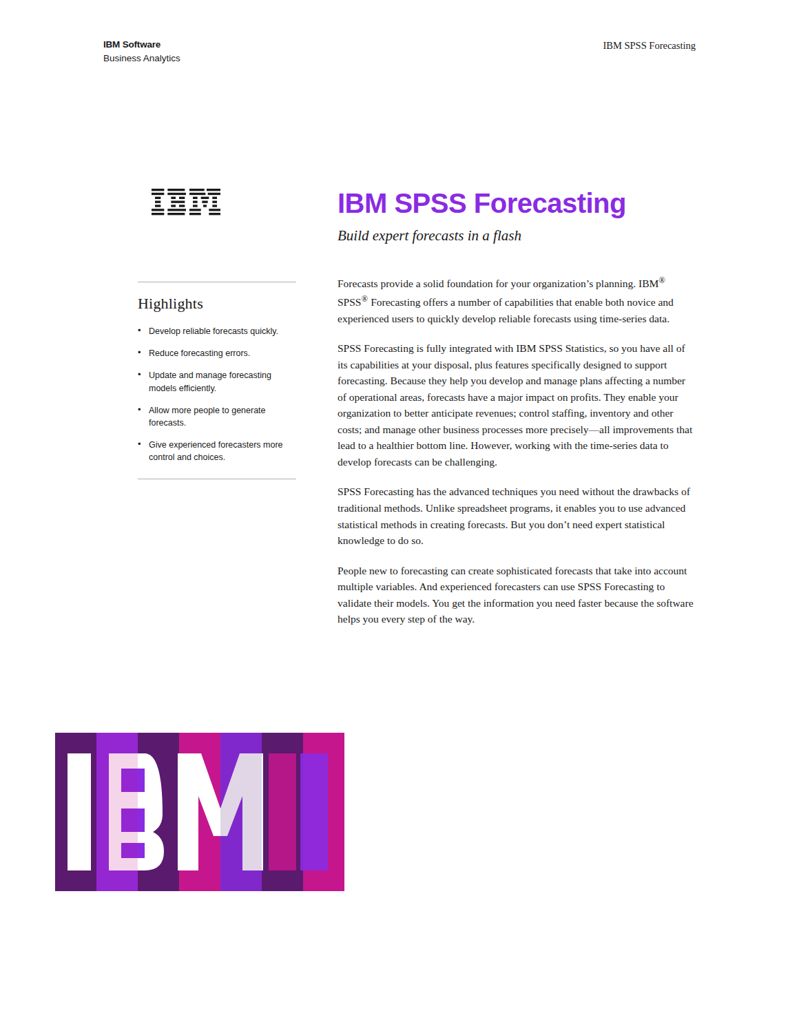IBM Software
Business Analytics
IBM SPSS Forecasting
Highlights
Develop reliable forecasts quickly.
Reduce forecasting errors.
Update and manage forecasting models efficiently.
Allow more people to generate forecasts.
Give experienced forecasters more control and choices.
IBM SPSS Forecasting
Build expert forecasts in a flash
Forecasts provide a solid foundation for your organization’s planning. IBM® SPSS® Forecasting offers a number of capabilities that enable both novice and experienced users to quickly develop reliable forecasts using time-series data.
SPSS Forecasting is fully integrated with IBM SPSS Statistics, so you have all of its capabilities at your disposal, plus features specifically designed to support forecasting. Because they help you develop and manage plans affecting a number of operational areas, forecasts have a major impact on profits. They enable your organization to better anticipate revenues; control staffing, inventory and other costs; and manage other business processes more precisely—all improvements that lead to a healthier bottom line. However, working with the time-series data to develop forecasts can be challenging.
SPSS Forecasting has the advanced techniques you need without the drawbacks of traditional methods. Unlike spreadsheet programs, it enables you to use advanced statistical methods in creating forecasts. But you don’t need expert statistical knowledge to do so.
People new to forecasting can create sophisticated forecasts that take into account multiple variables. And experienced forecasters can use SPSS Forecasting to validate their models. You get the information you need faster because the software helps you every step of the way.